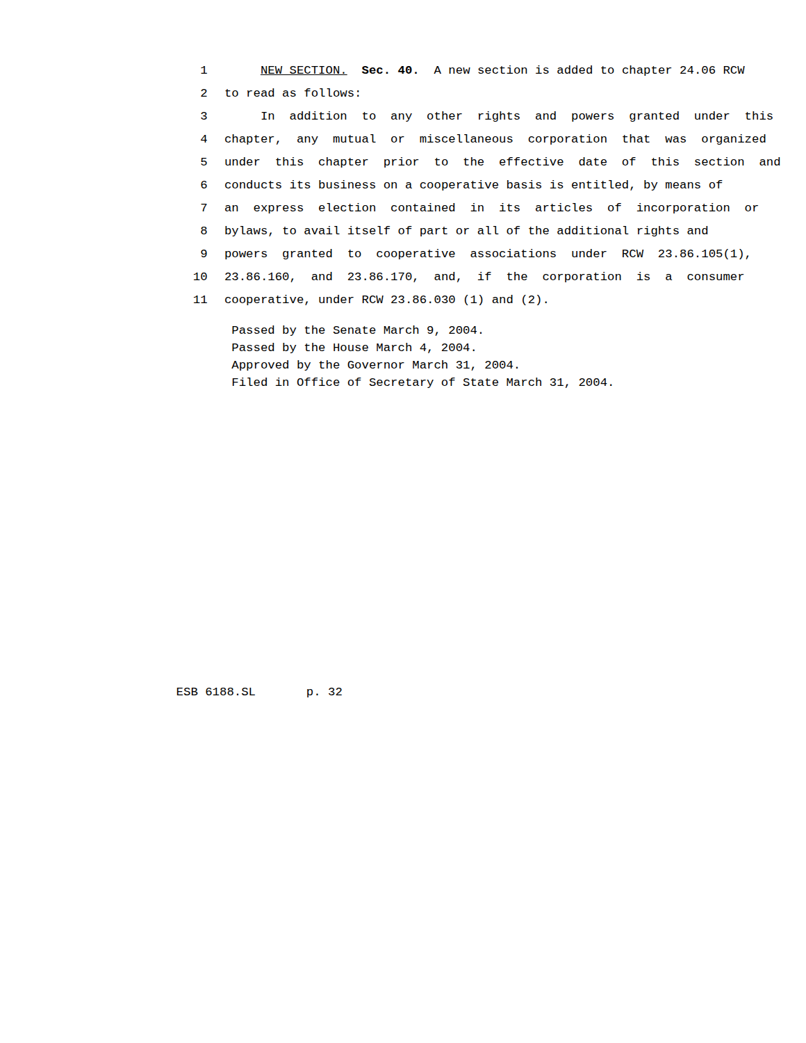1 NEW SECTION. Sec. 40. A new section is added to chapter 24.06 RCW
2 to read as follows:
3 In addition to any other rights and powers granted under this
4 chapter, any mutual or miscellaneous corporation that was organized
5 under this chapter prior to the effective date of this section and
6 conducts its business on a cooperative basis is entitled, by means of
7 an express election contained in its articles of incorporation or
8 bylaws, to avail itself of part or all of the additional rights and
9 powers granted to cooperative associations under RCW 23.86.105(1),
10 23.86.160, and 23.86.170, and, if the corporation is a consumer
11 cooperative, under RCW 23.86.030 (1) and (2).
Passed by the Senate March 9, 2004. Passed by the House March 4, 2004. Approved by the Governor March 31, 2004. Filed in Office of Secretary of State March 31, 2004.
ESB 6188.SL p. 32